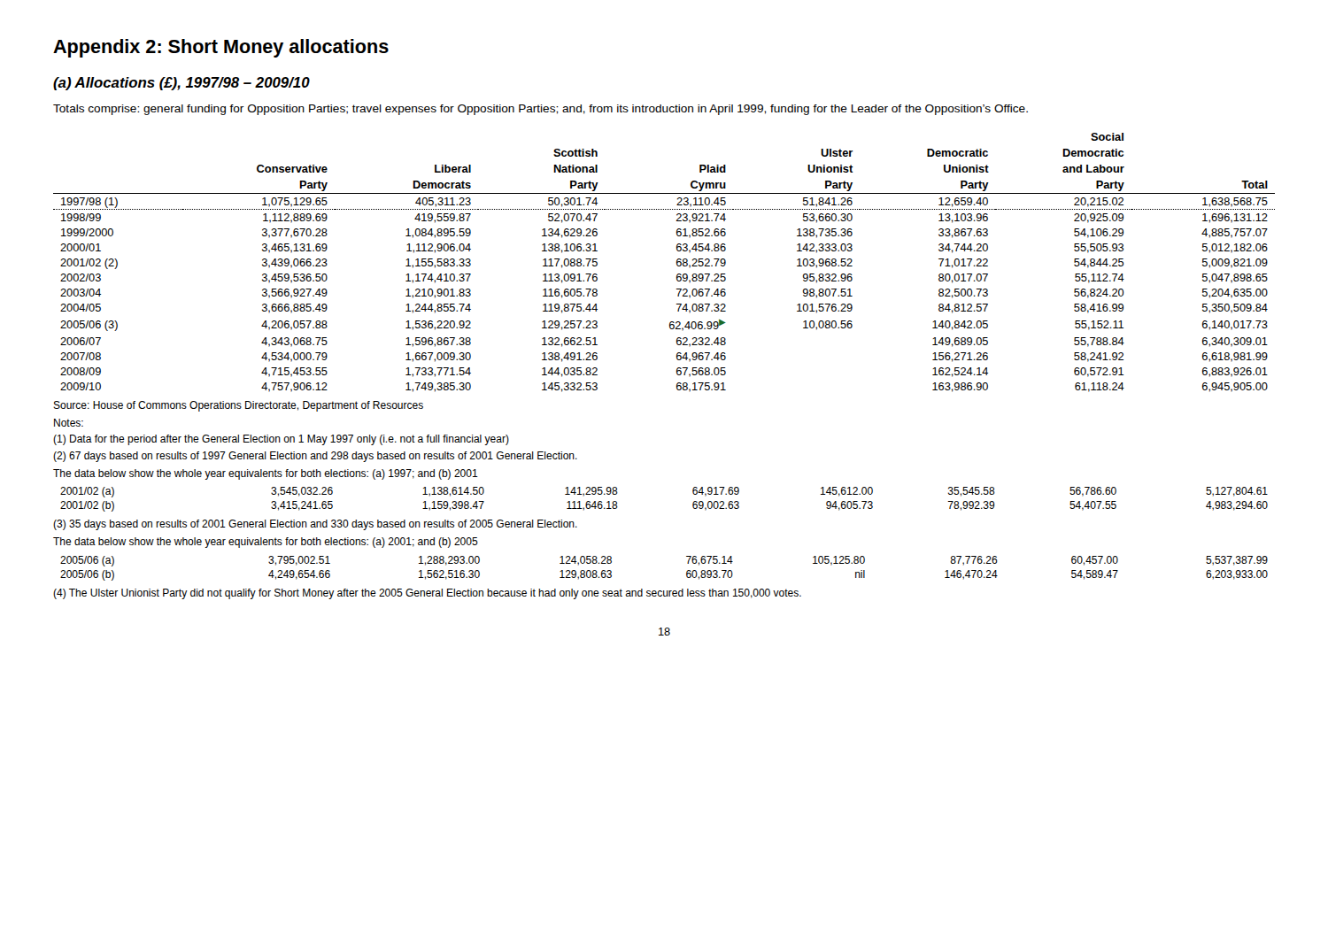Appendix 2: Short Money allocations
(a) Allocations (£), 1997/98 – 2009/10
Totals comprise: general funding for Opposition Parties; travel expenses for Opposition Parties; and, from its introduction in April 1999, funding for the Leader of the Opposition’s Office.
| | | | | | | | Social | |
| --- | --- | --- | --- | --- | --- | --- | --- | --- |
| | | | Scottish | | Ulster | Democratic | Democratic | |
| | Conservative | Liberal | National | Plaid | Unionist | Unionist | and Labour | |
| | Party | Democrats | Party | Cymru | Party | Party | Party | Total |
| 1997/98 (1) | 1,075,129.65 | 405,311.23 | 50,301.74 | 23,110.45 | 51,841.26 | 12,659.40 | 20,215.02 | 1,638,568.75 |
| 1998/99 | 1,112,889.69 | 419,559.87 | 52,070.47 | 23,921.74 | 53,660.30 | 13,103.96 | 20,925.09 | 1,696,131.12 |
| 1999/2000 | 3,377,670.28 | 1,084,895.59 | 134,629.26 | 61,852.66 | 138,735.36 | 33,867.63 | 54,106.29 | 4,885,757.07 |
| 2000/01 | 3,465,131.69 | 1,112,906.04 | 138,106.31 | 63,454.86 | 142,333.03 | 34,744.20 | 55,505.93 | 5,012,182.06 |
| 2001/02 (2) | 3,439,066.23 | 1,155,583.33 | 117,088.75 | 68,252.79 | 103,968.52 | 71,017.22 | 54,844.25 | 5,009,821.09 |
| 2002/03 | 3,459,536.50 | 1,174,410.37 | 113,091.76 | 69,897.25 | 95,832.96 | 80,017.07 | 55,112.74 | 5,047,898.65 |
| 2003/04 | 3,566,927.49 | 1,210,901.83 | 116,605.78 | 72,067.46 | 98,807.51 | 82,500.73 | 56,824.20 | 5,204,635.00 |
| 2004/05 | 3,666,885.49 | 1,244,855.74 | 119,875.44 | 74,087.32 | 101,576.29 | 84,812.57 | 58,416.99 | 5,350,509.84 |
| 2005/06 (3) | 4,206,057.88 | 1,536,220.92 | 129,257.23 | 62,406.99 ▶ | 10,080.56 | 140,842.05 | 55,152.11 | 6,140,017.73 |
| 2006/07 | 4,343,068.75 | 1,596,867.38 | 132,662.51 | 62,232.48 | | 149,689.05 | 55,788.84 | 6,340,309.01 |
| 2007/08 | 4,534,000.79 | 1,667,009.30 | 138,491.26 | 64,967.46 | | 156,271.26 | 58,241.92 | 6,618,981.99 |
| 2008/09 | 4,715,453.55 | 1,733,771.54 | 144,035.82 | 67,568.05 | | 162,524.14 | 60,572.91 | 6,883,926.01 |
| 2009/10 | 4,757,906.12 | 1,749,385.30 | 145,332.53 | 68,175.91 | | 163,986.90 | 61,118.24 | 6,945,905.00 |
Source: House of Commons Operations Directorate, Department of Resources
Notes:
(1) Data for the period after the General Election on 1 May 1997 only (i.e. not a full financial year)
(2) 67 days based on results of 1997 General Election and 298 days based on results of 2001 General Election.
The data below show the whole year equivalents for both elections: (a) 1997; and (b) 2001
| 2001/02 (a) | 3,545,032.26 | 1,138,614.50 | 141,295.98 | 64,917.69 | 145,612.00 | 35,545.58 | 56,786.60 | 5,127,804.61 |
| 2001/02 (b) | 3,415,241.65 | 1,159,398.47 | 111,646.18 | 69,002.63 | 94,605.73 | 78,992.39 | 54,407.55 | 4,983,294.60 |
(3) 35 days based on results of 2001 General Election and 330 days based on results of 2005 General Election.
The data below show the whole year equivalents for both elections: (a) 2001; and (b) 2005
| 2005/06 (a) | 3,795,002.51 | 1,288,293.00 | 124,058.28 | 76,675.14 | 105,125.80 | 87,776.26 | 60,457.00 | 5,537,387.99 |
| 2005/06 (b) | 4,249,654.66 | 1,562,516.30 | 129,808.63 | 60,893.70 | nil | 146,470.24 | 54,589.47 | 6,203,933.00 |
(4) The Ulster Unionist Party did not qualify for Short Money after the 2005 General Election because it had only one seat and secured less than 150,000 votes.
18